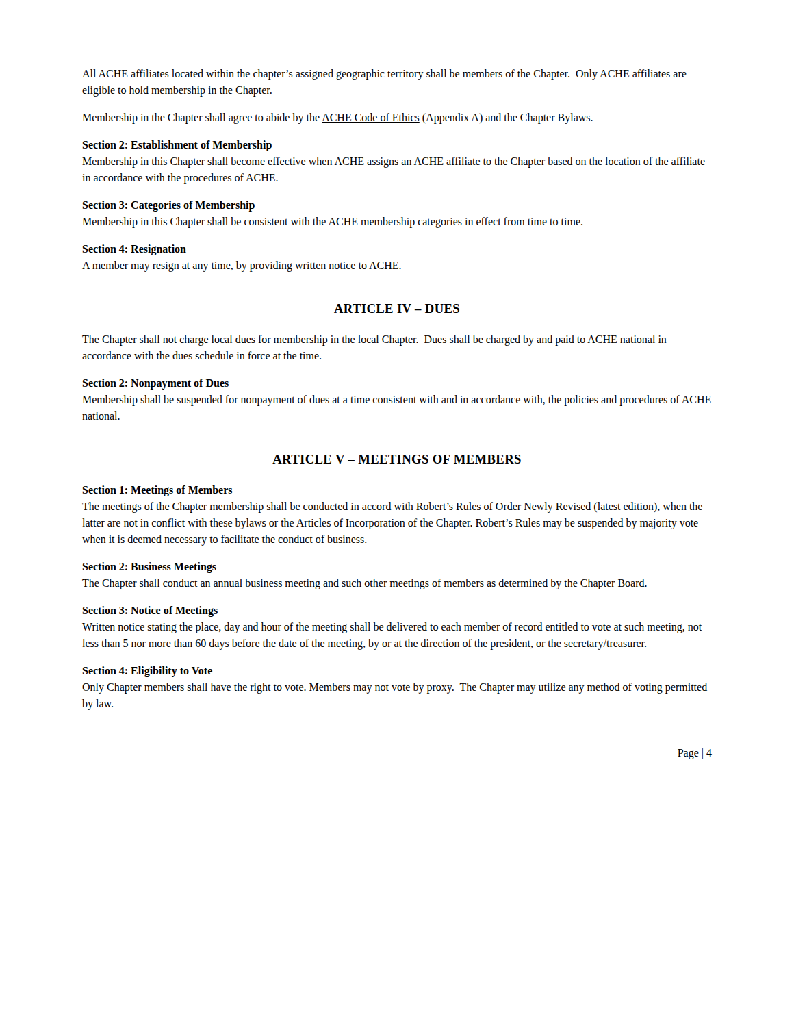All ACHE affiliates located within the chapter’s assigned geographic territory shall be members of the Chapter. Only ACHE affiliates are eligible to hold membership in the Chapter.
Membership in the Chapter shall agree to abide by the ACHE Code of Ethics (Appendix A) and the Chapter Bylaws.
Section 2: Establishment of Membership
Membership in this Chapter shall become effective when ACHE assigns an ACHE affiliate to the Chapter based on the location of the affiliate in accordance with the procedures of ACHE.
Section 3: Categories of Membership
Membership in this Chapter shall be consistent with the ACHE membership categories in effect from time to time.
Section 4: Resignation
A member may resign at any time, by providing written notice to ACHE.
ARTICLE IV – DUES
The Chapter shall not charge local dues for membership in the local Chapter. Dues shall be charged by and paid to ACHE national in accordance with the dues schedule in force at the time.
Section 2: Nonpayment of Dues
Membership shall be suspended for nonpayment of dues at a time consistent with and in accordance with, the policies and procedures of ACHE national.
ARTICLE V – MEETINGS OF MEMBERS
Section 1: Meetings of Members
The meetings of the Chapter membership shall be conducted in accord with Robert’s Rules of Order Newly Revised (latest edition), when the latter are not in conflict with these bylaws or the Articles of Incorporation of the Chapter. Robert’s Rules may be suspended by majority vote when it is deemed necessary to facilitate the conduct of business.
Section 2: Business Meetings
The Chapter shall conduct an annual business meeting and such other meetings of members as determined by the Chapter Board.
Section 3: Notice of Meetings
Written notice stating the place, day and hour of the meeting shall be delivered to each member of record entitled to vote at such meeting, not less than 5 nor more than 60 days before the date of the meeting, by or at the direction of the president, or the secretary/treasurer.
Section 4: Eligibility to Vote
Only Chapter members shall have the right to vote. Members may not vote by proxy. The Chapter may utilize any method of voting permitted by law.
Page | 4